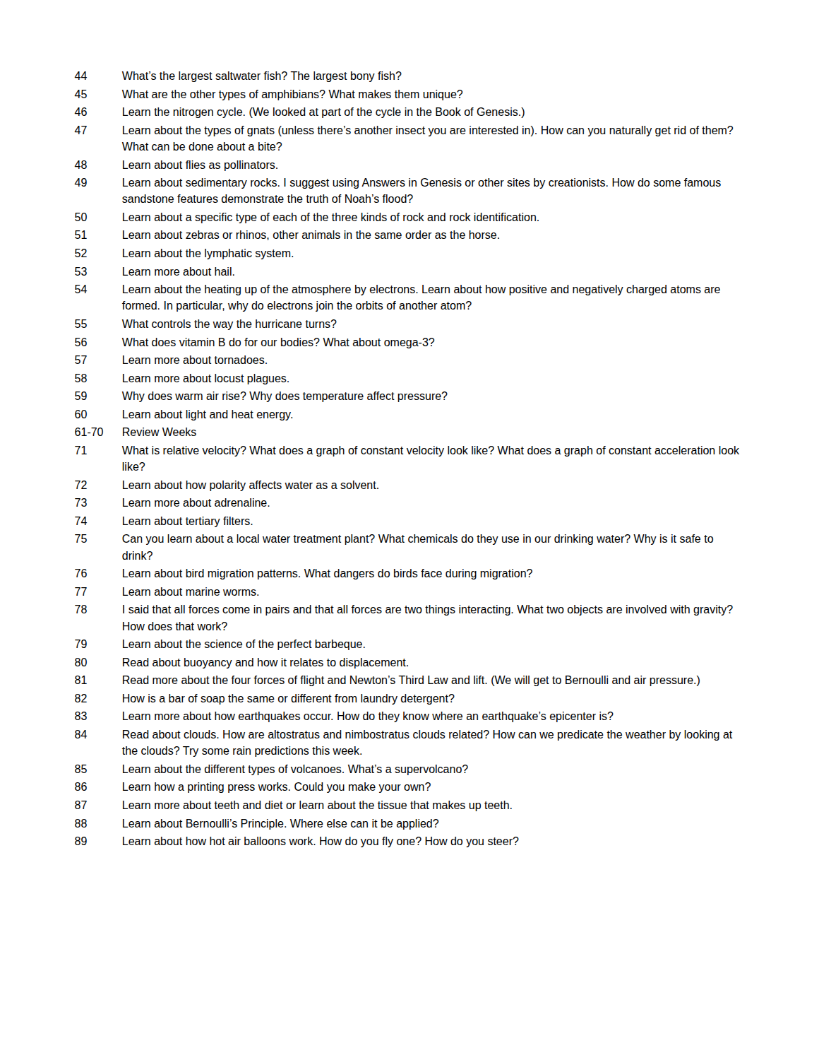44 What’s the largest saltwater fish? The largest bony fish?
45 What are the other types of amphibians? What makes them unique?
46 Learn the nitrogen cycle. (We looked at part of the cycle in the Book of Genesis.)
47 Learn about the types of gnats (unless there’s another insect you are interested in). How can you naturally get rid of them? What can be done about a bite?
48 Learn about flies as pollinators.
49 Learn about sedimentary rocks. I suggest using Answers in Genesis or other sites by creationists. How do some famous sandstone features demonstrate the truth of Noah’s flood?
50 Learn about a specific type of each of the three kinds of rock and rock identification.
51 Learn about zebras or rhinos, other animals in the same order as the horse.
52 Learn about the lymphatic system.
53 Learn more about hail.
54 Learn about the heating up of the atmosphere by electrons. Learn about how positive and negatively charged atoms are formed. In particular, why do electrons join the orbits of another atom?
55 What controls the way the hurricane turns?
56 What does vitamin B do for our bodies? What about omega-3?
57 Learn more about tornadoes.
58 Learn more about locust plagues.
59 Why does warm air rise? Why does temperature affect pressure?
60 Learn about light and heat energy.
61-70 Review Weeks
71 What is relative velocity? What does a graph of constant velocity look like? What does a graph of constant acceleration look like?
72 Learn about how polarity affects water as a solvent.
73 Learn more about adrenaline.
74 Learn about tertiary filters.
75 Can you learn about a local water treatment plant? What chemicals do they use in our drinking water? Why is it safe to drink?
76 Learn about bird migration patterns. What dangers do birds face during migration?
77 Learn about marine worms.
78 I said that all forces come in pairs and that all forces are two things interacting. What two objects are involved with gravity? How does that work?
79 Learn about the science of the perfect barbeque.
80 Read about buoyancy and how it relates to displacement.
81 Read more about the four forces of flight and Newton’s Third Law and lift. (We will get to Bernoulli and air pressure.)
82 How is a bar of soap the same or different from laundry detergent?
83 Learn more about how earthquakes occur. How do they know where an earthquake’s epicenter is?
84 Read about clouds. How are altostratus and nimbostratus clouds related? How can we predicate the weather by looking at the clouds? Try some rain predictions this week.
85 Learn about the different types of volcanoes. What’s a supervolcano?
86 Learn how a printing press works. Could you make your own?
87 Learn more about teeth and diet or learn about the tissue that makes up teeth.
88 Learn about Bernoulli’s Principle. Where else can it be applied?
89 Learn about how hot air balloons work. How do you fly one? How do you steer?